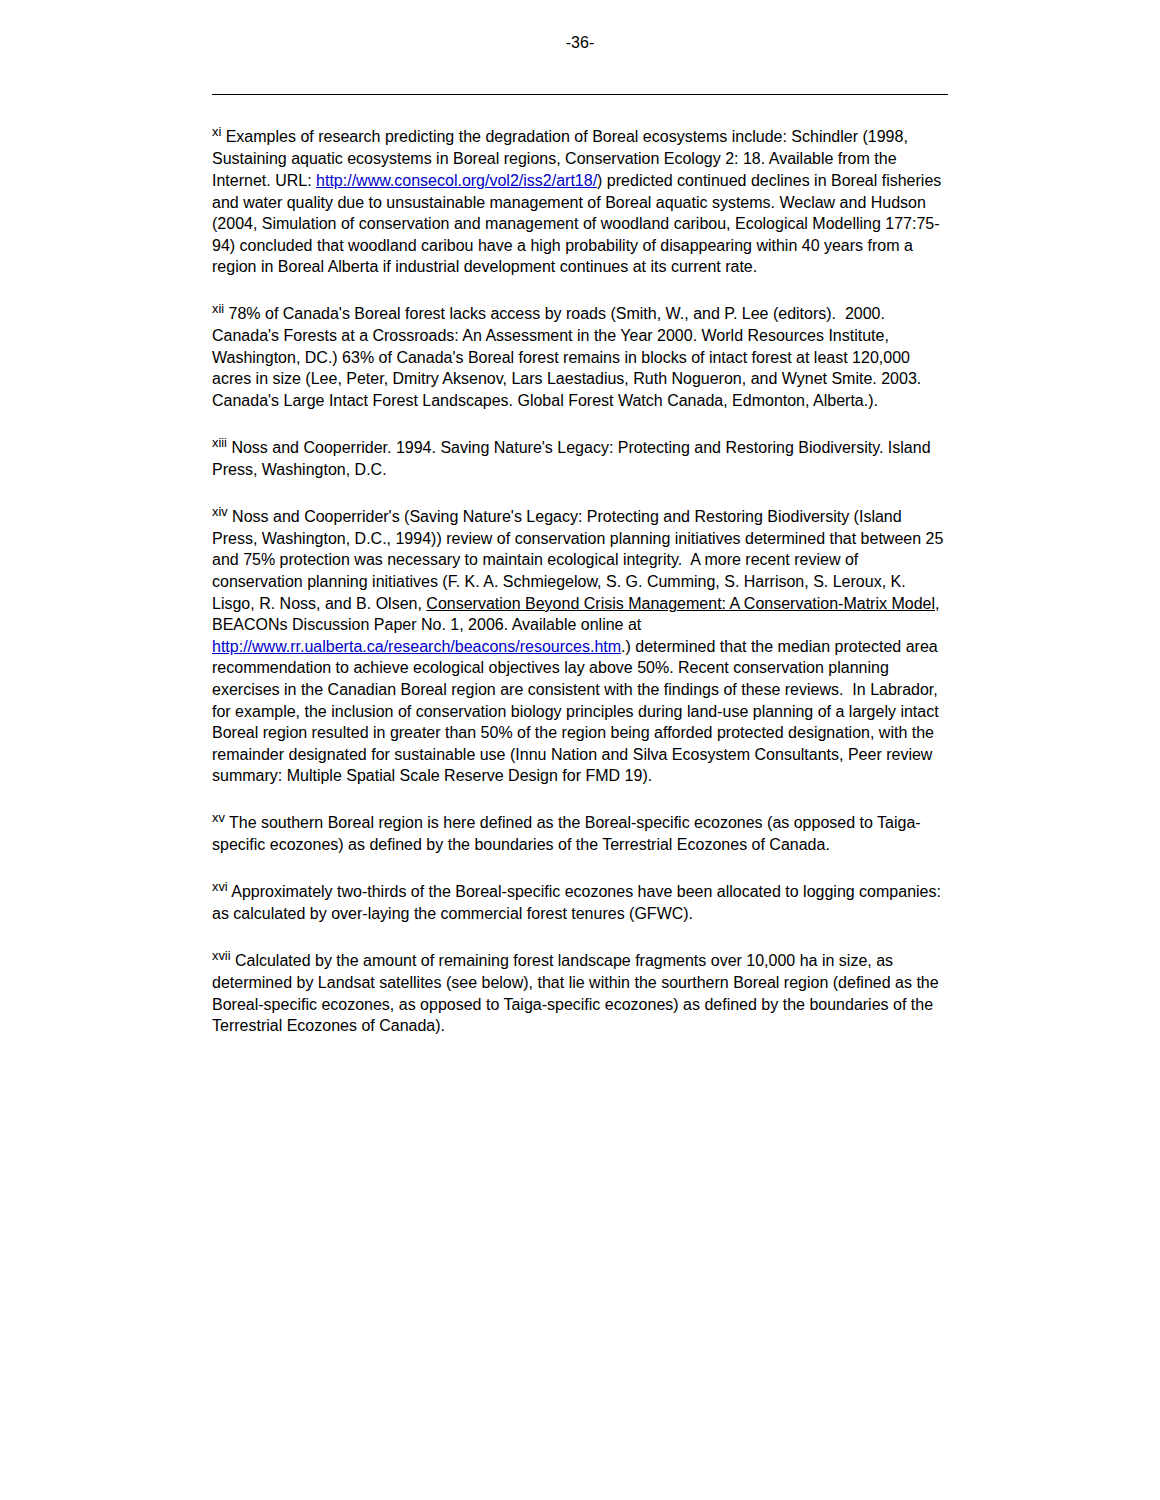-36-
xi Examples of research predicting the degradation of Boreal ecosystems include: Schindler (1998, Sustaining aquatic ecosystems in Boreal regions, Conservation Ecology 2: 18. Available from the Internet. URL: http://www.consecol.org/vol2/iss2/art18/) predicted continued declines in Boreal fisheries and water quality due to unsustainable management of Boreal aquatic systems. Weclaw and Hudson (2004, Simulation of conservation and management of woodland caribou, Ecological Modelling 177:75-94) concluded that woodland caribou have a high probability of disappearing within 40 years from a region in Boreal Alberta if industrial development continues at its current rate.
xii 78% of Canada's Boreal forest lacks access by roads (Smith, W., and P. Lee (editors). 2000. Canada's Forests at a Crossroads: An Assessment in the Year 2000. World Resources Institute, Washington, DC.) 63% of Canada's Boreal forest remains in blocks of intact forest at least 120,000 acres in size (Lee, Peter, Dmitry Aksenov, Lars Laestadius, Ruth Nogueron, and Wynet Smite. 2003. Canada's Large Intact Forest Landscapes. Global Forest Watch Canada, Edmonton, Alberta.).
xiii Noss and Cooperrider. 1994. Saving Nature's Legacy: Protecting and Restoring Biodiversity. Island Press, Washington, D.C.
xiv Noss and Cooperrider's (Saving Nature's Legacy: Protecting and Restoring Biodiversity (Island Press, Washington, D.C., 1994)) review of conservation planning initiatives determined that between 25 and 75% protection was necessary to maintain ecological integrity. A more recent review of conservation planning initiatives (F. K. A. Schmiegelow, S. G. Cumming, S. Harrison, S. Leroux, K. Lisgo, R. Noss, and B. Olsen, Conservation Beyond Crisis Management: A Conservation-Matrix Model, BEACONs Discussion Paper No. 1, 2006. Available online at http://www.rr.ualberta.ca/research/beacons/resources.htm.) determined that the median protected area recommendation to achieve ecological objectives lay above 50%. Recent conservation planning exercises in the Canadian Boreal region are consistent with the findings of these reviews. In Labrador, for example, the inclusion of conservation biology principles during land-use planning of a largely intact Boreal region resulted in greater than 50% of the region being afforded protected designation, with the remainder designated for sustainable use (Innu Nation and Silva Ecosystem Consultants, Peer review summary: Multiple Spatial Scale Reserve Design for FMD 19).
xv The southern Boreal region is here defined as the Boreal-specific ecozones (as opposed to Taiga-specific ecozones) as defined by the boundaries of the Terrestrial Ecozones of Canada.
xvi Approximately two-thirds of the Boreal-specific ecozones have been allocated to logging companies: as calculated by over-laying the commercial forest tenures (GFWC).
xvii Calculated by the amount of remaining forest landscape fragments over 10,000 ha in size, as determined by Landsat satellites (see below), that lie within the sourthern Boreal region (defined as the Boreal-specific ecozones, as opposed to Taiga-specific ecozones) as defined by the boundaries of the Terrestrial Ecozones of Canada).